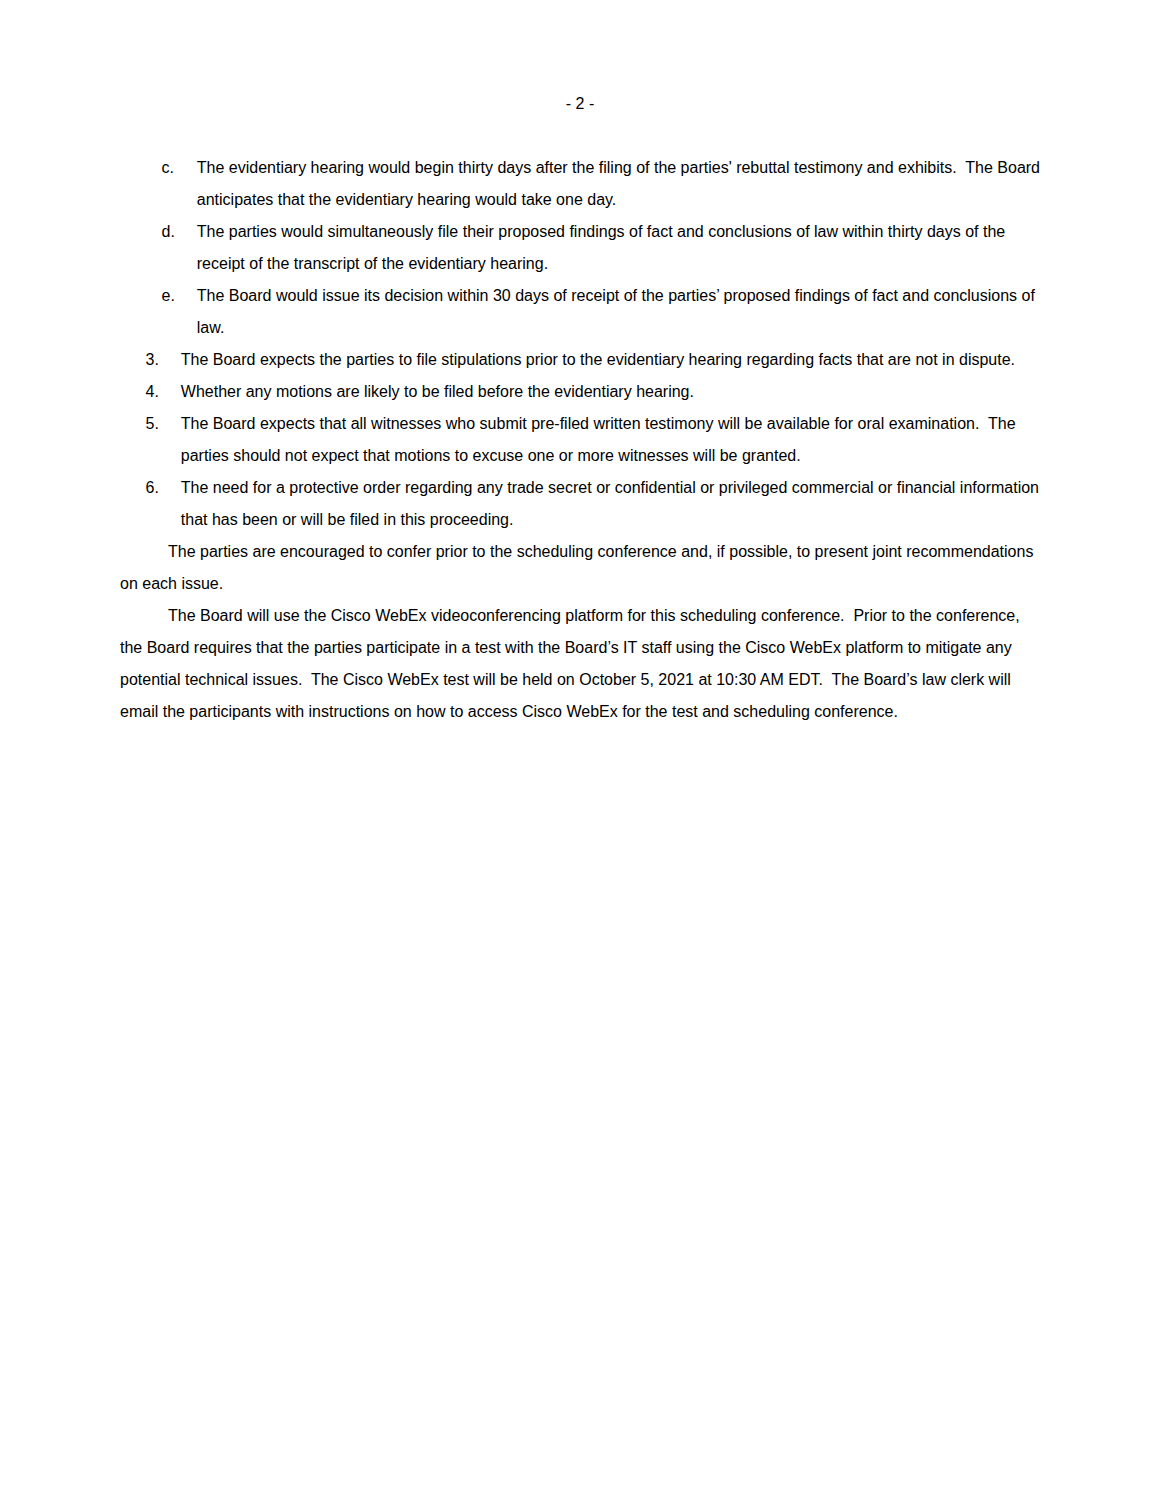- 2 -
c. The evidentiary hearing would begin thirty days after the filing of the parties' rebuttal testimony and exhibits. The Board anticipates that the evidentiary hearing would take one day.
d. The parties would simultaneously file their proposed findings of fact and conclusions of law within thirty days of the receipt of the transcript of the evidentiary hearing.
e. The Board would issue its decision within 30 days of receipt of the parties’ proposed findings of fact and conclusions of law.
3. The Board expects the parties to file stipulations prior to the evidentiary hearing regarding facts that are not in dispute.
4. Whether any motions are likely to be filed before the evidentiary hearing.
5. The Board expects that all witnesses who submit pre-filed written testimony will be available for oral examination. The parties should not expect that motions to excuse one or more witnesses will be granted.
6. The need for a protective order regarding any trade secret or confidential or privileged commercial or financial information that has been or will be filed in this proceeding.
The parties are encouraged to confer prior to the scheduling conference and, if possible, to present joint recommendations on each issue.
The Board will use the Cisco WebEx videoconferencing platform for this scheduling conference. Prior to the conference, the Board requires that the parties participate in a test with the Board’s IT staff using the Cisco WebEx platform to mitigate any potential technical issues. The Cisco WebEx test will be held on October 5, 2021 at 10:30 AM EDT. The Board’s law clerk will email the participants with instructions on how to access Cisco WebEx for the test and scheduling conference.